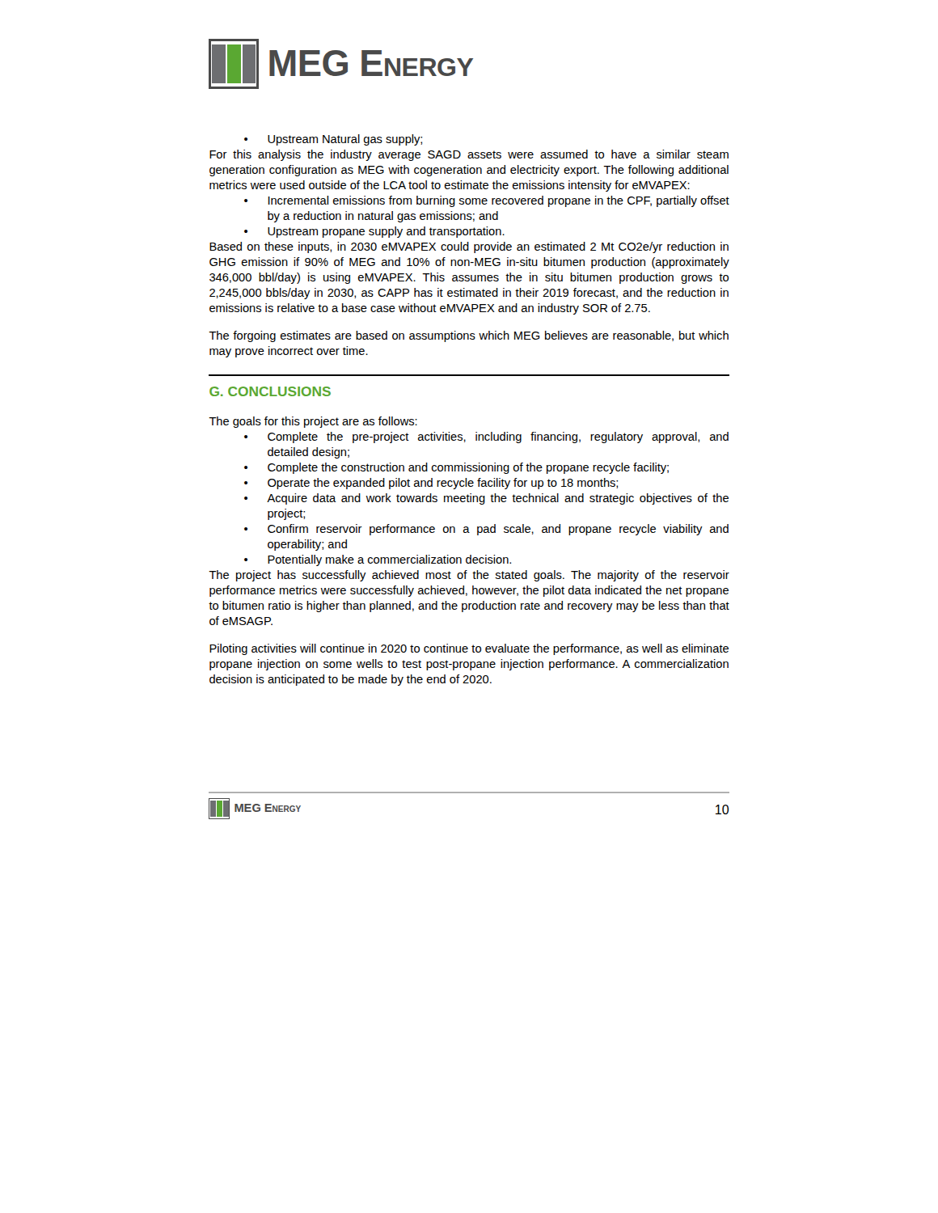MEG Energy
Upstream Natural gas supply;
For this analysis the industry average SAGD assets were assumed to have a similar steam generation configuration as MEG with cogeneration and electricity export. The following additional metrics were used outside of the LCA tool to estimate the emissions intensity for eMVAPEX:
Incremental emissions from burning some recovered propane in the CPF, partially offset by a reduction in natural gas emissions; and
Upstream propane supply and transportation.
Based on these inputs, in 2030 eMVAPEX could provide an estimated 2 Mt CO2e/yr reduction in GHG emission if 90% of MEG and 10% of non-MEG in-situ bitumen production (approximately 346,000 bbl/day) is using eMVAPEX. This assumes the in situ bitumen production grows to 2,245,000 bbls/day in 2030, as CAPP has it estimated in their 2019 forecast, and the reduction in emissions is relative to a base case without eMVAPEX and an industry SOR of 2.75.
The forgoing estimates are based on assumptions which MEG believes are reasonable, but which may prove incorrect over time.
G. CONCLUSIONS
The goals for this project are as follows:
Complete the pre-project activities, including financing, regulatory approval, and detailed design;
Complete the construction and commissioning of the propane recycle facility;
Operate the expanded pilot and recycle facility for up to 18 months;
Acquire data and work towards meeting the technical and strategic objectives of the project;
Confirm reservoir performance on a pad scale, and propane recycle viability and operability; and
Potentially make a commercialization decision.
The project has successfully achieved most of the stated goals. The majority of the reservoir performance metrics were successfully achieved, however, the pilot data indicated the net propane to bitumen ratio is higher than planned, and the production rate and recovery may be less than that of eMSAGP.
Piloting activities will continue in 2020 to continue to evaluate the performance, as well as eliminate propane injection on some wells to test post-propane injection performance. A commercialization decision is anticipated to be made by the end of 2020.
MEG Energy
10